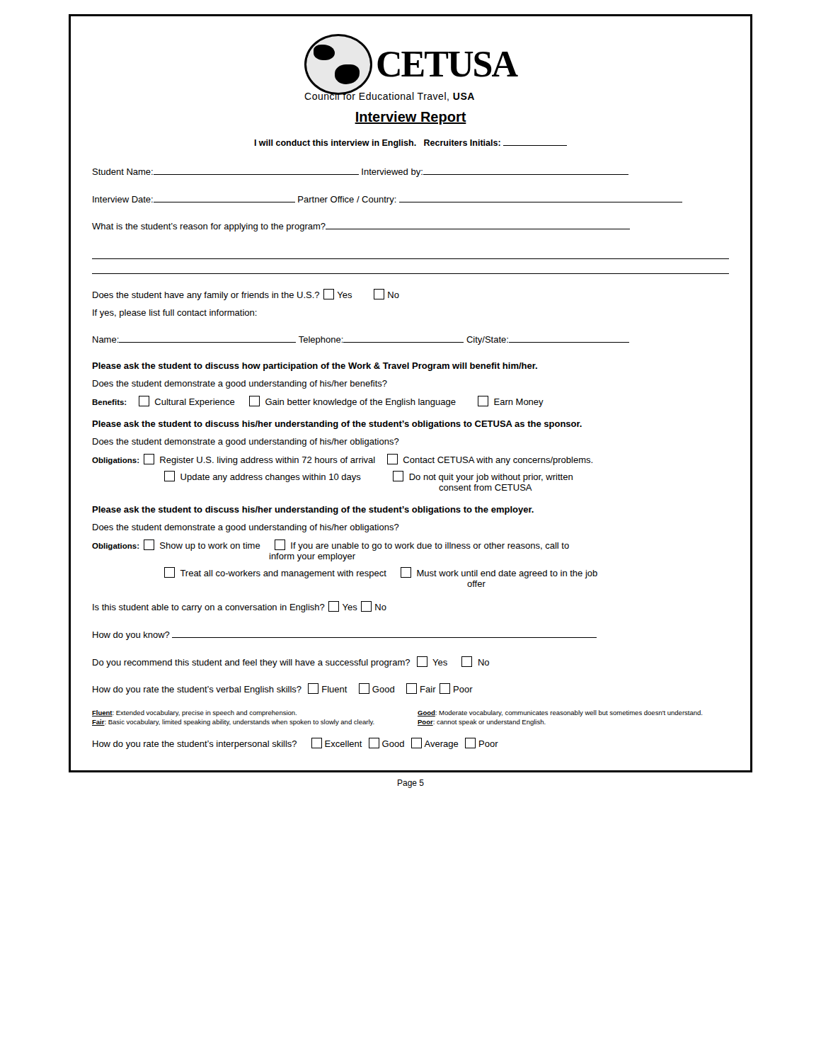CETUSA
Council for Educational Travel, USA
Interview Report
I will conduct this interview in English. Recruiters Initials:
Student Name: Interviewed by:
Interview Date: Partner Office / Country:
What is the student’s reason for applying to the program?
Does the student have any family or friends in the U.S.? Yes No
If yes, please list full contact information:
Name: Telephone: City/State:
Please ask the student to discuss how participation of the Work & Travel Program will benefit him/her.
Does the student demonstrate a good understanding of his/her benefits?
Benefits: Cultural Experience Gain better knowledge of the English language Earn Money
Please ask the student to discuss his/her understanding of the student’s obligations to CETUSA as the sponsor.
Does the student demonstrate a good understanding of his/her obligations?
Obligations: Register U.S. living address within 72 hours of arrival Contact CETUSA with any concerns/problems.
Update any address changes within 10 days Do not quit your job without prior, written
consent from CETUSA
Please ask the student to discuss his/her understanding of the student’s obligations to the employer.
Does the student demonstrate a good understanding of his/her obligations?
Obligations: Show up to work on time If you are unable to go to work due to illness or other reasons, call to
inform your employer
Treat all co-workers and management with respect Must work until end date agreed to in the job
offer
Is this student able to carry on a conversation in English? Yes No
How do you know?
Do you recommend this student and feel they will have a successful program? Yes No
How do you rate the student’s verbal English skills? Fluent Good Fair Poor
Fluent: Extended vocabulary, precise in speech and comprehension.
Good: Moderate vocabulary, communicates reasonably well but sometimes doesn't understand.
Fair: Basic vocabulary, limited speaking ability, understands when spoken to slowly and clearly.
Poor: cannot speak or understand English.
How do you rate the student’s interpersonal skills? Excellent Good Average Poor
Page 5